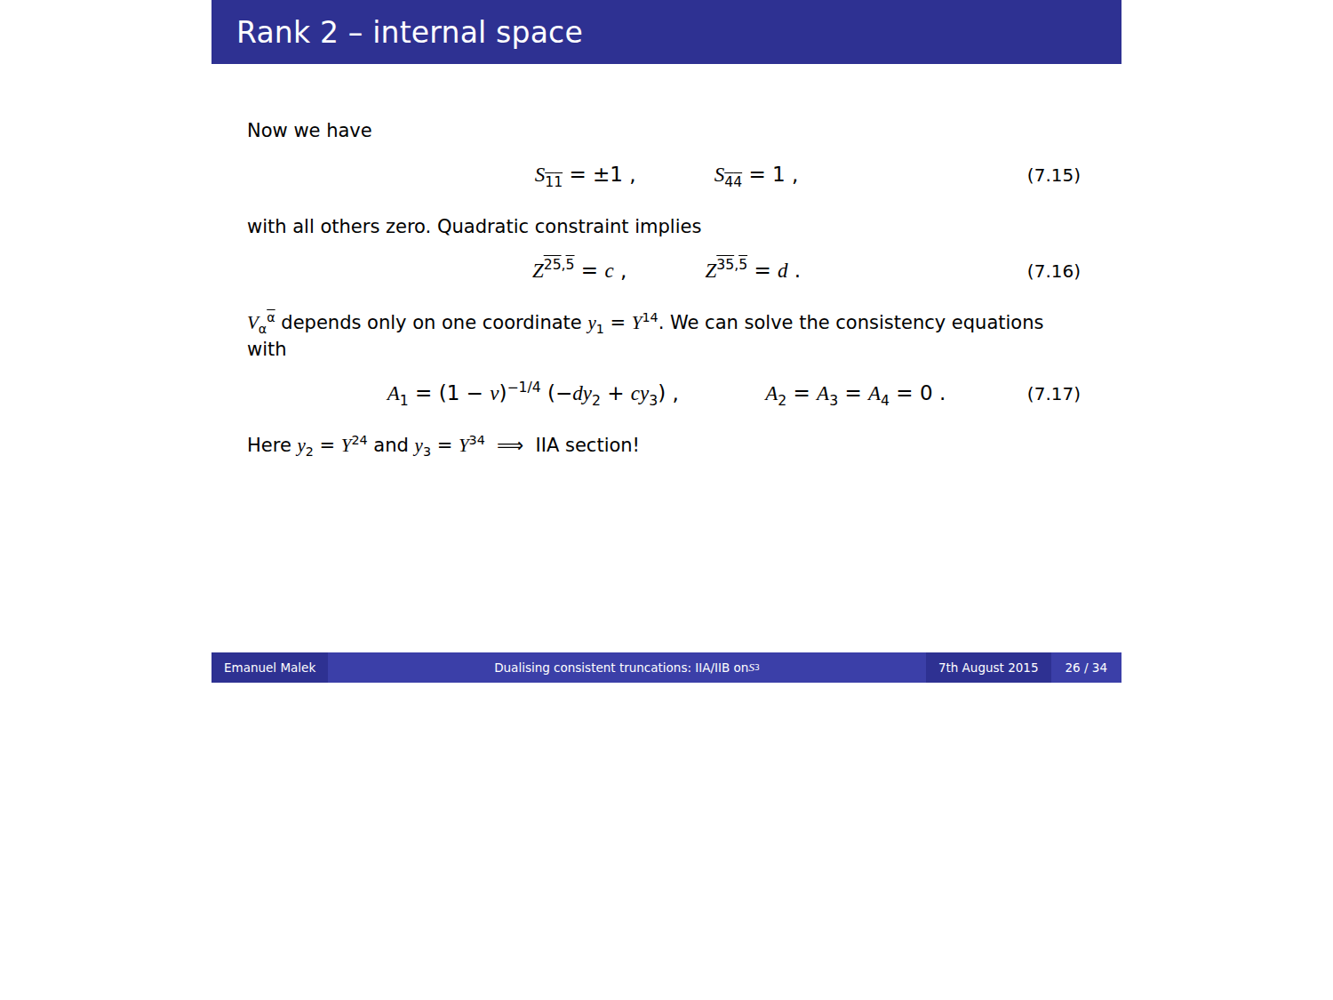Rank 2 – internal space
Now we have
S11 = ±1 , S44 = 1 , (7.15)
with all others zero. Quadratic constraint implies
Z25,5 = c , Z35,5 = d . (7.16)
Vαα depends only on one coordinate y1 = Y14. We can solve the consistency equations with
A1 = (1 − v)−1/4 (−dy2 + cy3) , A2 = A3 = A4 = 0 . (7.17)
Here y2 = Y24 and y3 = Y34 ⟹ IIA section!
Emanuel Malek
Dualising consistent truncations: IIA/IIB on S3
7th August 2015
26 / 34